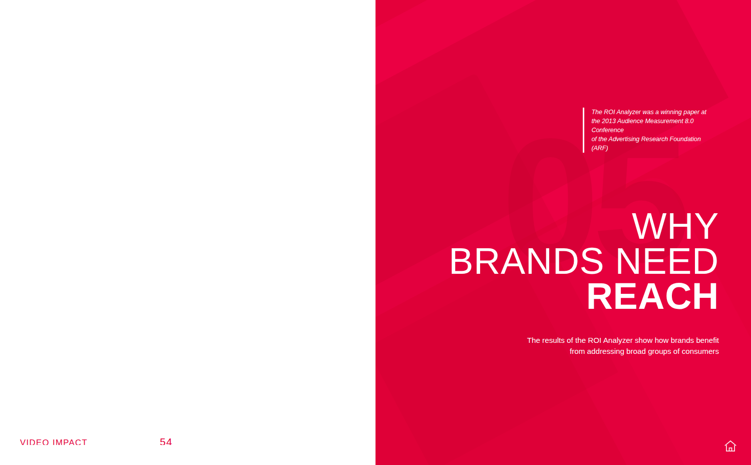VIDEO IMPACT 54
05
The ROI Analyzer was a winning paper at
the 2013 Audience Measurement 8.0 Conference
of the Advertising Research Foundation (ARF)
WHY
BRANDS NEED REACH
The results of the ROI Analyzer show how brands benefit from addressing broad groups of consumers